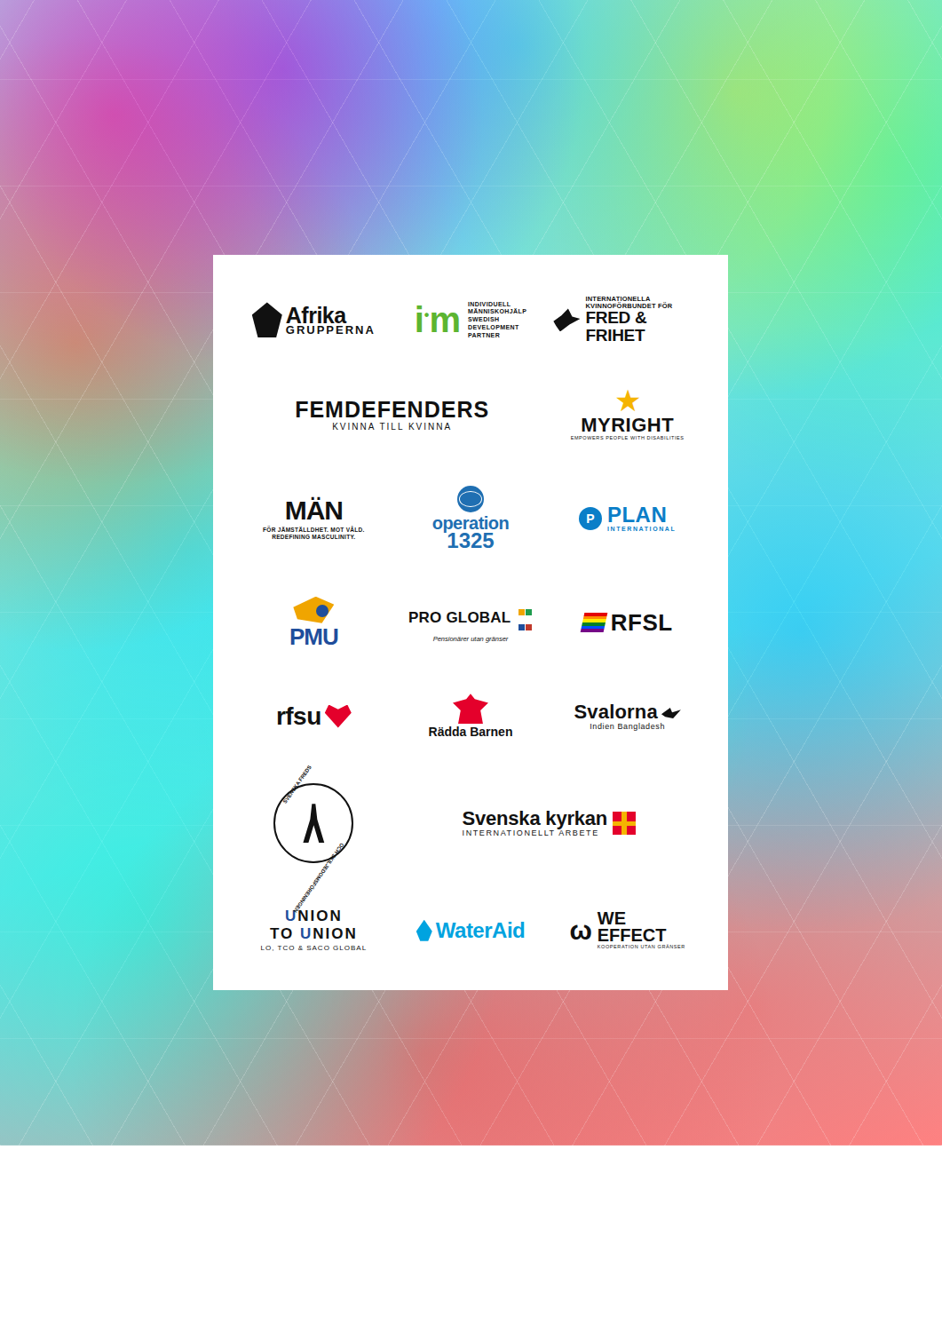Afrika
GRUPPERNA
i•m
INDIVIDUELL
MÄNNISKOHJÄLP
SWEDISH
DEVELOPMENT
PARTNER
INTERNATIONELLA KVINNOFÖRBUNDET FÖR
FRED & FRIHET
FEMDEFENDERS
KVINNA TILL KVINNA
★
MYRIGHT
EMPOWERS PEOPLE WITH DISABILITIES
MÄN
FÖR JÄMSTÄLLDHET. MOT VÅLD.
REDEFINING MASCULINITY.
operation
1325
P
PLAN
INTERNATIONAL
PMU
PRO GLOBAL
Pensionärer utan gränser
RFSL
rfsu
Rädda Barnen
Svalorna
Indien Bangladesh
SVENSKA FREDS OCH SKILJEDOMSFÖRENINGEN
Svenska kyrkan
INTERNATIONELLT ARBETE
UNION
TO UNION
LO, TCO & SACO GLOBAL
WaterAid
ω
WE
EFFECT
KOOPERATION UTAN GRÄNSER